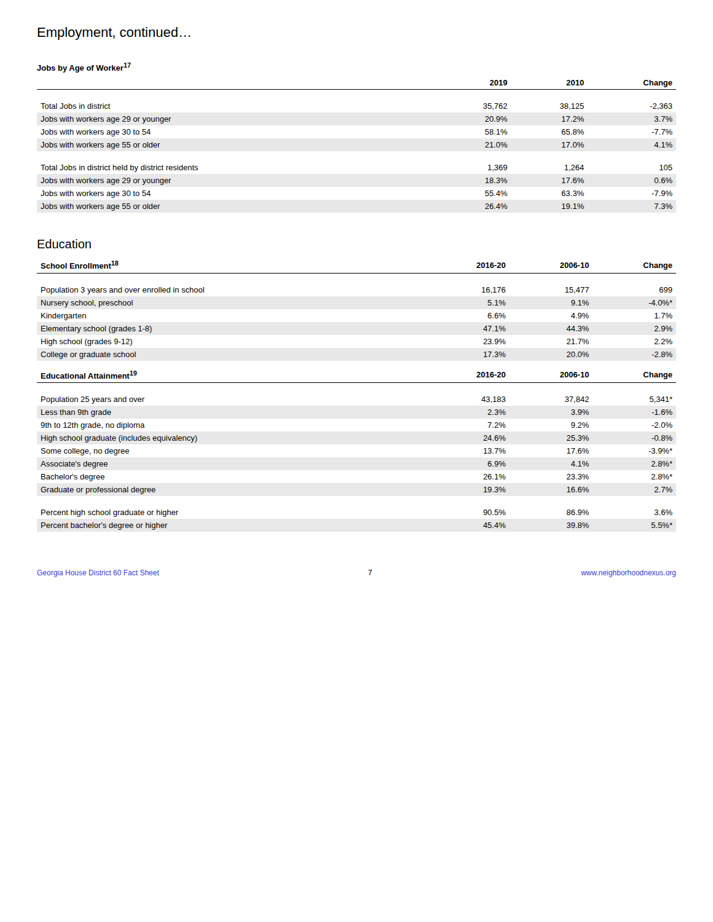Employment, continued…
Jobs by Age of Worker 17
| | 2019 | 2010 | Change |
| --- | --- | --- | --- |
| Total Jobs in district | 35,762 | 38,125 | -2,363 |
| Jobs with workers age 29 or younger | 20.9% | 17.2% | 3.7% |
| Jobs with workers age 30 to 54 | 58.1% | 65.8% | -7.7% |
| Jobs with workers age 55 or older | 21.0% | 17.0% | 4.1% |
| Total Jobs in district held by district residents | 1,369 | 1,264 | 105 |
| Jobs with workers age 29 or younger | 18.3% | 17.6% | 0.6% |
| Jobs with workers age 30 to 54 | 55.4% | 63.3% | -7.9% |
| Jobs with workers age 55 or older | 26.4% | 19.1% | 7.3% |
Education
Education
| School Enrollment 18 | 2016-20 | 2006-10 | Change |
| --- | --- | --- | --- |
| Population 3 years and over enrolled in school | 16,176 | 15,477 | 699 |
| Nursery school, preschool | 5.1% | 9.1% | -4.0%* |
| Kindergarten | 6.6% | 4.9% | 1.7% |
| Elementary school (grades 1-8) | 47.1% | 44.3% | 2.9% |
| High school (grades 9-12) | 23.9% | 21.7% | 2.2% |
| College or graduate school | 17.3% | 20.0% | -2.8% |
| Educational Attainment 19 | 2016-20 | 2006-10 | Change |
| Population 25 years and over | 43,183 | 37,842 | 5,341* |
| Less than 9th grade | 2.3% | 3.9% | -1.6% |
| 9th to 12th grade, no diploma | 7.2% | 9.2% | -2.0% |
| High school graduate (includes equivalency) | 24.6% | 25.3% | -0.8% |
| Some college, no degree | 13.7% | 17.6% | -3.9%* |
| Associate's degree | 6.9% | 4.1% | 2.8%* |
| Bachelor's degree | 26.1% | 23.3% | 2.8%* |
| Graduate or professional degree | 19.3% | 16.6% | 2.7% |
| Percent high school graduate or higher | 90.5% | 86.9% | 3.6% |
| Percent bachelor's degree or higher | 45.4% | 39.8% | 5.5%* |
Georgia House District 60 Fact Sheet 7 www.neighborhoodnexus.org